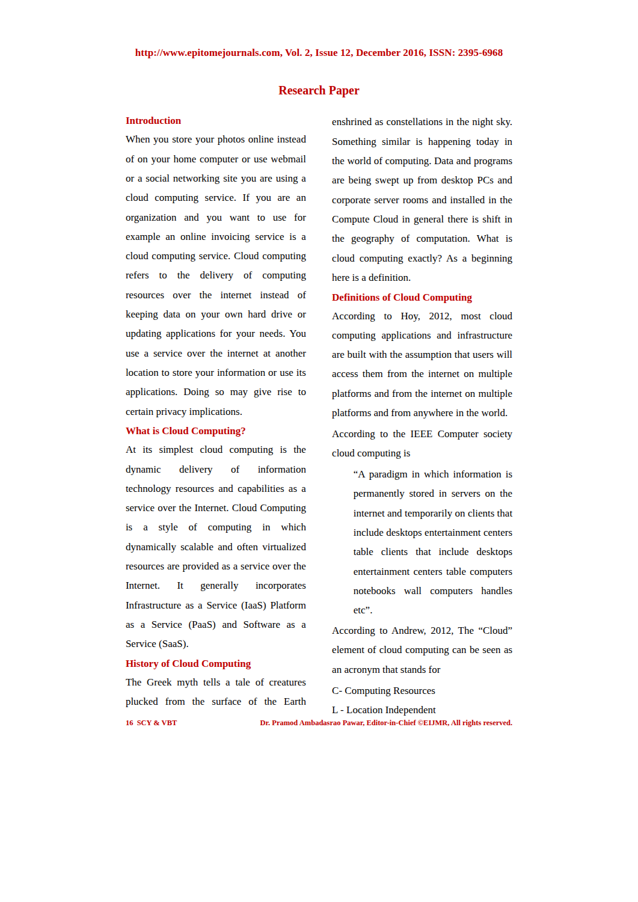http://www.epitomejournals.com, Vol. 2, Issue 12, December 2016, ISSN: 2395-6968
Research Paper
Introduction
When you store your photos online instead of on your home computer or use webmail or a social networking site you are using a cloud computing service. If you are an organization and you want to use for example an online invoicing service is a cloud computing service. Cloud computing refers to the delivery of computing resources over the internet instead of keeping data on your own hard drive or updating applications for your needs. You use a service over the internet at another location to store your information or use its applications. Doing so may give rise to certain privacy implications.
What is Cloud Computing?
At its simplest cloud computing is the dynamic delivery of information technology resources and capabilities as a service over the Internet. Cloud Computing is a style of computing in which dynamically scalable and often virtualized resources are provided as a service over the Internet. It generally incorporates Infrastructure as a Service (IaaS) Platform as a Service (PaaS) and Software as a Service (SaaS).
History of Cloud Computing
The Greek myth tells a tale of creatures plucked from the surface of the Earth enshrined as constellations in the night sky. Something similar is happening today in the world of computing. Data and programs are being swept up from desktop PCs and corporate server rooms and installed in the Compute Cloud in general there is shift in the geography of computation. What is cloud computing exactly? As a beginning here is a definition.
Definitions of Cloud Computing
According to Hoy, 2012, most cloud computing applications and infrastructure are built with the assumption that users will access them from the internet on multiple platforms and from the internet on multiple platforms and from anywhere in the world.
According to the IEEE Computer society cloud computing is
“A paradigm in which information is permanently stored in servers on the internet and temporarily on clients that include desktops entertainment centers table clients that include desktops entertainment centers table computers notebooks wall computers handles etc”.
According to Andrew, 2012, The “Cloud” element of cloud computing can be seen as an acronym that stands for
C- Computing Resources
L - Location Independent
16 SCY & VBT Dr. Pramod Ambadasrao Pawar, Editor-in-Chief ©EIJMR, All rights reserved.